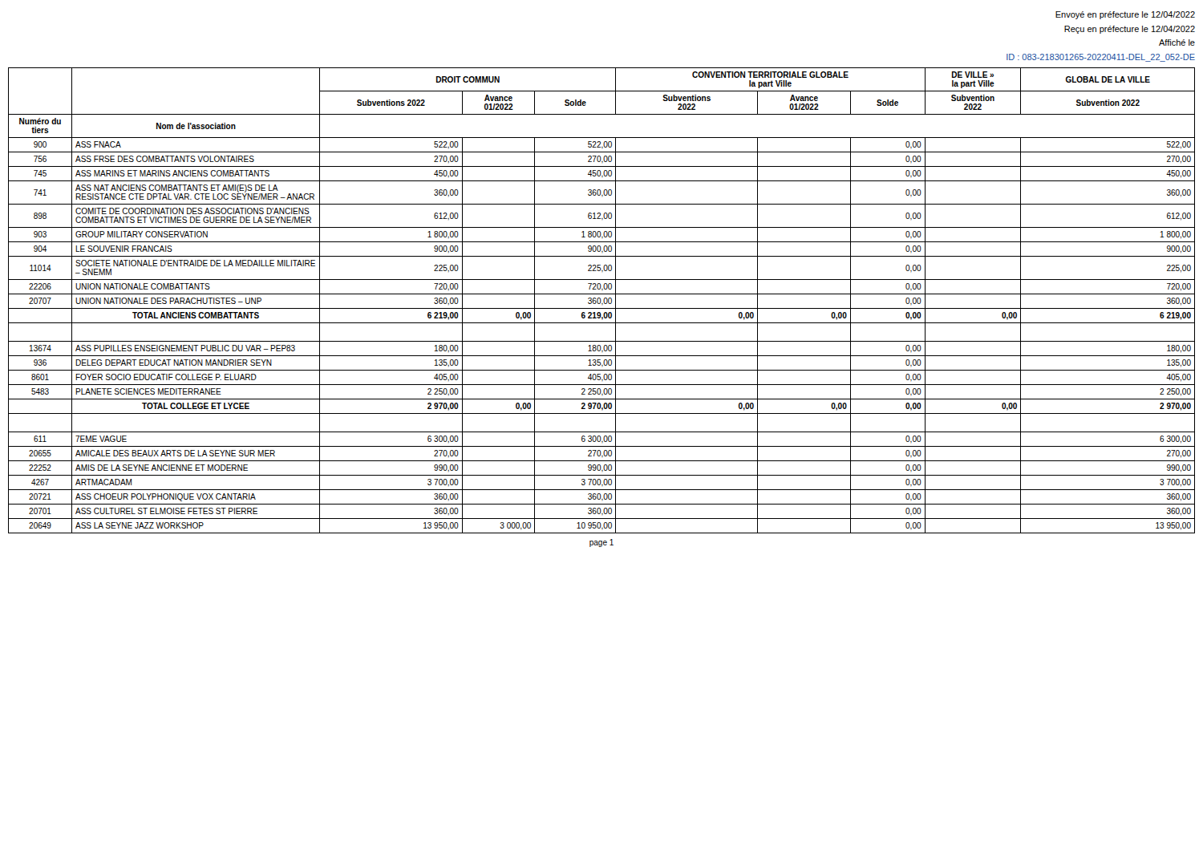Envoyé en préfecture le 12/04/2022
Reçu en préfecture le 12/04/2022
Affiché le
ID : 083-218301265-20220411-DEL_22_052-DE
| | | DROIT COMMUN | CONVENTION TERRITORIALE GLOBALE la part Ville | DE VILLE » la part Ville | GLOBAL DE LA VILLE |
| --- | --- | --- | --- | --- | --- |
| Subventions 2022 | Avance 01/2022 | Solde | Subventions 2022 | Avance 01/2022 | Solde | Subvention 2022 | Subvention 2022 |
| Numéro du tiers | Nom de l'association | |
| 900 | ASS FNACA | 522,00 | | 522,00 | | | 0,00 | | 522,00 |
| 756 | ASS FRSE DES COMBATTANTS VOLONTAIRES | 270,00 | | 270,00 | | | 0,00 | | 270,00 |
| 745 | ASS MARINS ET MARINS ANCIENS COMBATTANTS | 450,00 | | 450,00 | | | 0,00 | | 450,00 |
| 741 | ASS NAT ANCIENS COMBATTANTS ET AMI(E)S DE LA RESISTANCE CTE DPTAL VAR. CTE LOC SEYNE/MER – ANACR | 360,00 | | 360,00 | | | 0,00 | | 360,00 |
| 898 | COMITE DE COORDINATION DES ASSOCIATIONS D'ANCIENS COMBATTANTS ET VICTIMES DE GUERRE DE LA SEYNE/MER | 612,00 | | 612,00 | | | 0,00 | | 612,00 |
| 903 | GROUP MILITARY CONSERVATION | 1 800,00 | | 1 800,00 | | | 0,00 | | 1 800,00 |
| 904 | LE SOUVENIR FRANCAIS | 900,00 | | 900,00 | | | 0,00 | | 900,00 |
| 11014 | SOCIETE NATIONALE D'ENTRAIDE DE LA MEDAILLE MILITAIRE – SNEMM | 225,00 | | 225,00 | | | 0,00 | | 225,00 |
| 22206 | UNION NATIONALE COMBATTANTS | 720,00 | | 720,00 | | | 0,00 | | 720,00 |
| 20707 | UNION NATIONALE DES PARACHUTISTES – UNP | 360,00 | | 360,00 | | | 0,00 | | 360,00 |
| | TOTAL ANCIENS COMBATTANTS | 6 219,00 | 0,00 | 6 219,00 | 0,00 | 0,00 | 0,00 | 0,00 | 6 219,00 |
| 13674 | ASS PUPILLES ENSEIGNEMENT PUBLIC DU VAR – PEP83 | 180,00 | | 180,00 | | | 0,00 | | 180,00 |
| 936 | DELEG DEPART EDUCAT NATION MANDRIER SEYN | 135,00 | | 135,00 | | | 0,00 | | 135,00 |
| 8601 | FOYER SOCIO EDUCATIF COLLEGE P. ELUARD | 405,00 | | 405,00 | | | 0,00 | | 405,00 |
| 5483 | PLANETE SCIENCES MEDITERRANEE | 2 250,00 | | 2 250,00 | | | 0,00 | | 2 250,00 |
| | TOTAL COLLEGE ET LYCEE | 2 970,00 | 0,00 | 2 970,00 | 0,00 | 0,00 | 0,00 | 0,00 | 2 970,00 |
| 611 | 7EME VAGUE | 6 300,00 | | 6 300,00 | | | 0,00 | | 6 300,00 |
| 20655 | AMICALE DES BEAUX ARTS DE LA SEYNE SUR MER | 270,00 | | 270,00 | | | 0,00 | | 270,00 |
| 22252 | AMIS DE LA SEYNE ANCIENNE ET MODERNE | 990,00 | | 990,00 | | | 0,00 | | 990,00 |
| 4267 | ARTMACADAM | 3 700,00 | | 3 700,00 | | | 0,00 | | 3 700,00 |
| 20721 | ASS CHOEUR POLYPHONIQUE VOX CANTARIA | 360,00 | | 360,00 | | | 0,00 | | 360,00 |
| 20701 | ASS CULTUREL ST ELMOISE FETES ST PIERRE | 360,00 | | 360,00 | | | 0,00 | | 360,00 |
| 20649 | ASS LA SEYNE JAZZ WORKSHOP | 13 950,00 | 3 000,00 | 10 950,00 | | | 0,00 | | 13 950,00 |
page 1